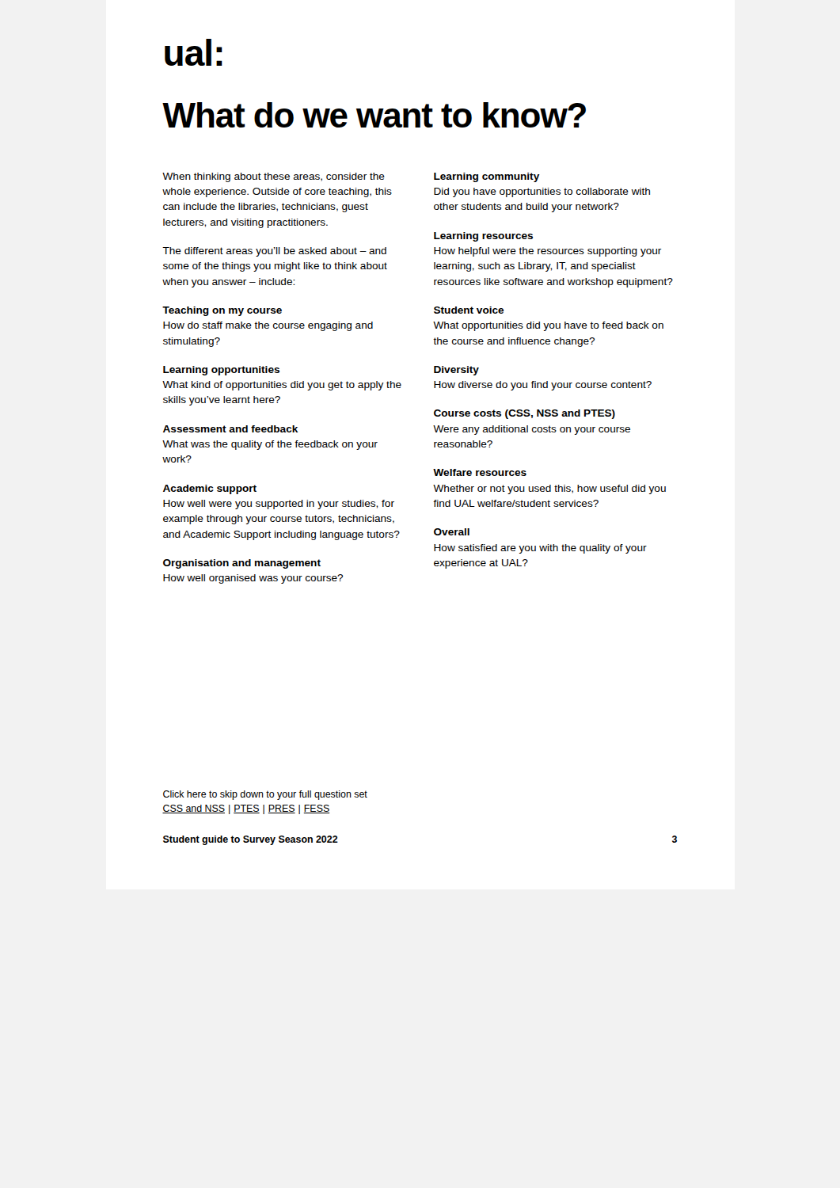ual:
What do we want to know?
When thinking about these areas, consider the whole experience. Outside of core teaching, this can include the libraries, technicians, guest lecturers, and visiting practitioners.
The different areas you’ll be asked about – and some of the things you might like to think about when you answer – include:
Teaching on my course
How do staff make the course engaging and stimulating?
Learning opportunities
What kind of opportunities did you get to apply the skills you’ve learnt here?
Assessment and feedback
What was the quality of the feedback on your work?
Academic support
How well were you supported in your studies, for example through your course tutors, technicians, and Academic Support including language tutors?
Organisation and management
How well organised was your course?
Learning community
Did you have opportunities to collaborate with other students and build your network?
Learning resources
How helpful were the resources supporting your learning, such as Library, IT, and specialist resources like software and workshop equipment?
Student voice
What opportunities did you have to feed back on the course and influence change?
Diversity
How diverse do you find your course content?
Course costs (CSS, NSS and PTES)
Were any additional costs on your course reasonable?
Welfare resources
Whether or not you used this, how useful did you find UAL welfare/student services?
Overall
How satisfied are you with the quality of your experience at UAL?
Click here to skip down to your full question set
CSS and NSS|PTES|PRES|FESS
Student guide to Survey Season 2022 3